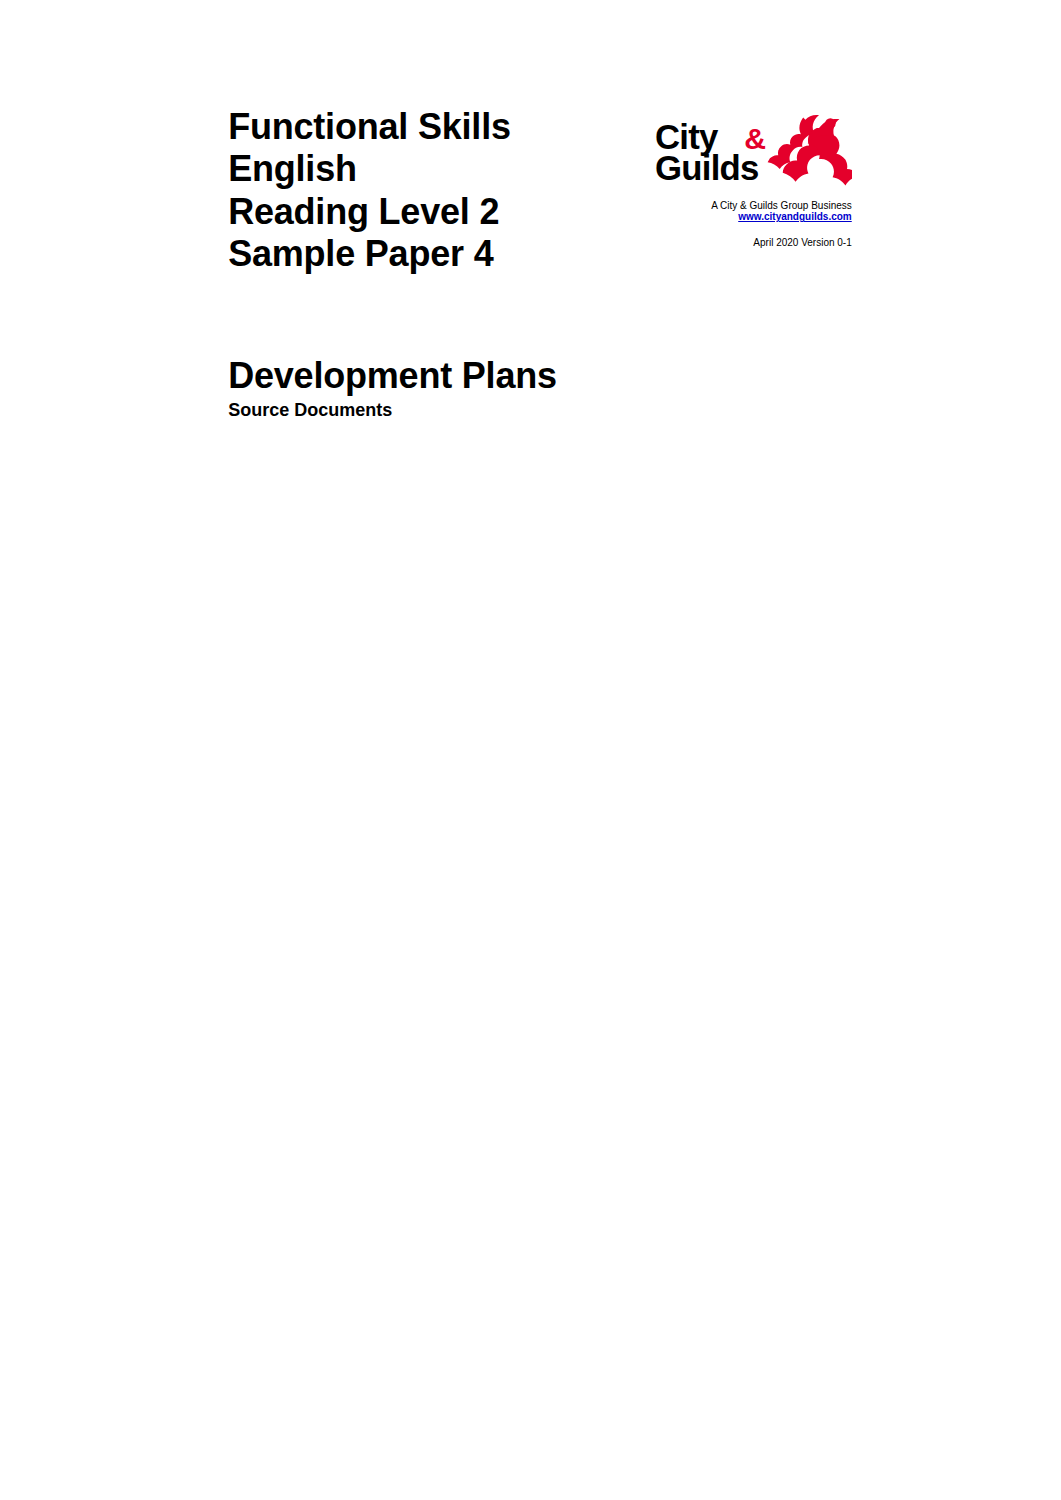Functional Skills English
Reading Level 2
Sample Paper 4
Development Plans
Source Documents
City Guilds &
A City & Guilds Group Business
www.cityandguilds.com
April 2020 Version 0-1